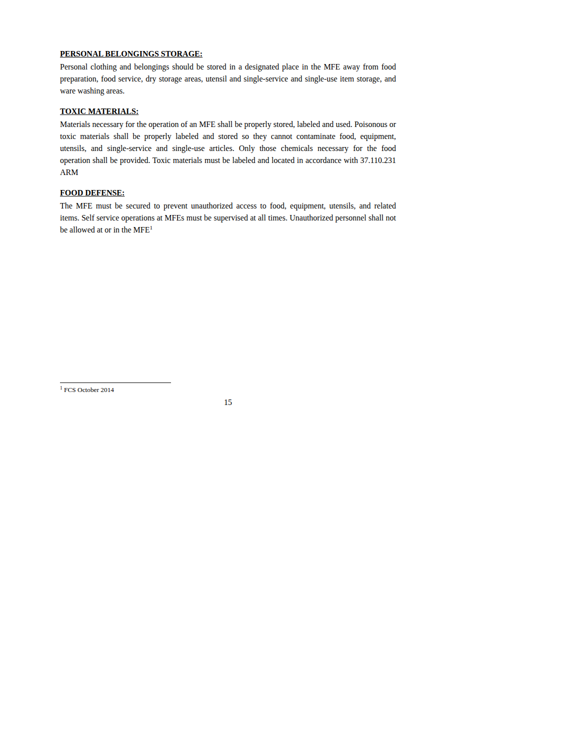Personal Belongings Storage:
Personal clothing and belongings should be stored in a designated place in the MFE away from food preparation, food service, dry storage areas, utensil and single-service and single-use item storage, and ware washing areas.
Toxic Materials:
Materials necessary for the operation of an MFE shall be properly stored, labeled and used. Poisonous or toxic materials shall be properly labeled and stored so they cannot contaminate food, equipment, utensils, and single-service and single-use articles. Only those chemicals necessary for the food operation shall be provided. Toxic materials must be labeled and located in accordance with 37.110.231 ARM
Food Defense:
The MFE must be secured to prevent unauthorized access to food, equipment, utensils, and related items. Self service operations at MFEs must be supervised at all times. Unauthorized personnel shall not be allowed at or in the MFE1
1 FCS October 2014
15